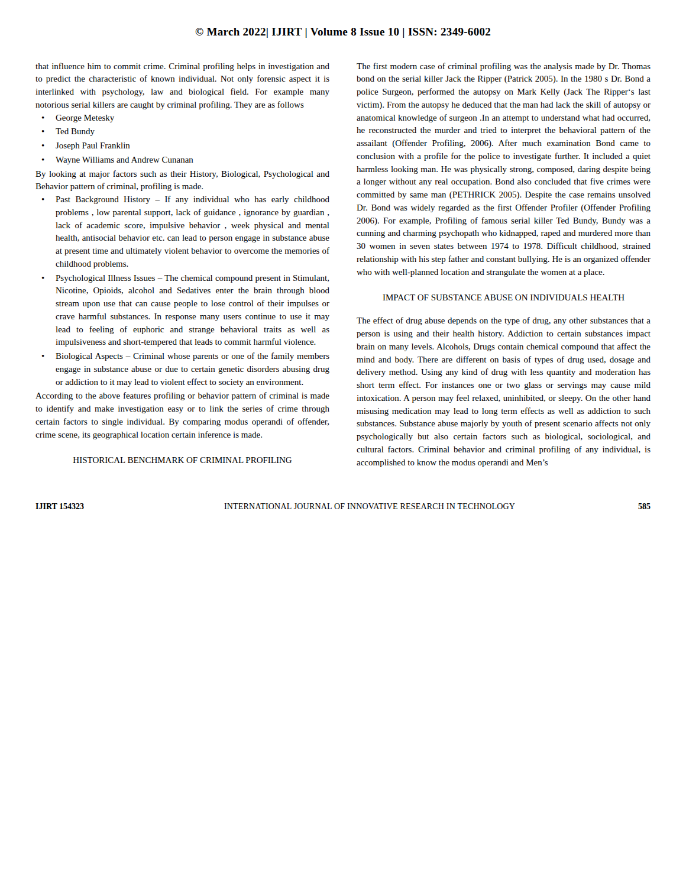© March 2022| IJIRT | Volume 8 Issue 10 | ISSN: 2349-6002
that influence him to commit crime. Criminal profiling helps in investigation and to predict the characteristic of known individual. Not only forensic aspect it is interlinked with psychology, law and biological field. For example many notorious serial killers are caught by criminal profiling. They are as follows
George Metesky
Ted Bundy
Joseph Paul Franklin
Wayne Williams and Andrew Cunanan
By looking at major factors such as their History, Biological, Psychological and Behavior pattern of criminal, profiling is made.
Past Background History – If any individual who has early childhood problems , low parental support, lack of guidance , ignorance by guardian , lack of academic score, impulsive behavior , week physical and mental health, antisocial behavior etc. can lead to person engage in substance abuse at present time and ultimately violent behavior to overcome the memories of childhood problems.
Psychological Illness Issues – The chemical compound present in Stimulant, Nicotine, Opioids, alcohol and Sedatives enter the brain through blood stream upon use that can cause people to lose control of their impulses or crave harmful substances. In response many users continue to use it may lead to feeling of euphoric and strange behavioral traits as well as impulsiveness and short-tempered that leads to commit harmful violence.
Biological Aspects – Criminal whose parents or one of the family members engage in substance abuse or due to certain genetic disorders abusing drug or addiction to it may lead to violent effect to society an environment.
According to the above features profiling or behavior pattern of criminal is made to identify and make investigation easy or to link the series of crime through certain factors to single individual. By comparing modus operandi of offender, crime scene, its geographical location certain inference is made.
Historical Benchmark of Criminal Profiling
The first modern case of criminal profiling was the analysis made by Dr. Thomas bond on the serial killer Jack the Ripper (Patrick 2005). In the 1980 s Dr. Bond a police Surgeon, performed the autopsy on Mark Kelly (Jack The Ripper‘s last victim). From the autopsy he deduced that the man had lack the skill of autopsy or anatomical knowledge of surgeon .In an attempt to understand what had occurred, he reconstructed the murder and tried to interpret the behavioral pattern of the assailant (Offender Profiling, 2006). After much examination Bond came to conclusion with a profile for the police to investigate further. It included a quiet harmless looking man. He was physically strong, composed, daring despite being a longer without any real occupation. Bond also concluded that five crimes were committed by same man (PETHRICK 2005). Despite the case remains unsolved Dr. Bond was widely regarded as the first Offender Profiler (Offender Profiling 2006). For example, Profiling of famous serial killer Ted Bundy, Bundy was a cunning and charming psychopath who kidnapped, raped and murdered more than 30 women in seven states between 1974 to 1978. Difficult childhood, strained relationship with his step father and constant bullying. He is an organized offender who with well-planned location and strangulate the women at a place.
Impact of Substance Abuse on Individuals Health
The effect of drug abuse depends on the type of drug, any other substances that a person is using and their health history. Addiction to certain substances impact brain on many levels. Alcohols, Drugs contain chemical compound that affect the mind and body. There are different on basis of types of drug used, dosage and delivery method. Using any kind of drug with less quantity and moderation has short term effect. For instances one or two glass or servings may cause mild intoxication. A person may feel relaxed, uninhibited, or sleepy. On the other hand misusing medication may lead to long term effects as well as addiction to such substances. Substance abuse majorly by youth of present scenario affects not only psychologically but also certain factors such as biological, sociological, and cultural factors. Criminal behavior and criminal profiling of any individual, is accomplished to know the modus operandi and Men’s
IJIRT 154323
INTERNATIONAL JOURNAL OF INNOVATIVE RESEARCH IN TECHNOLOGY
585